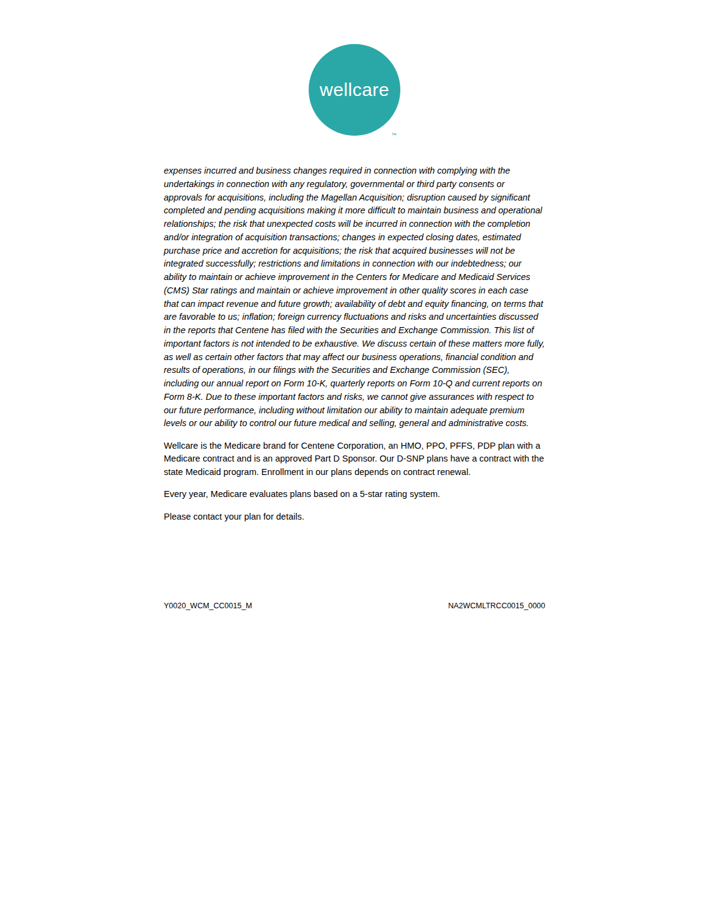wellcare ™
expenses incurred and business changes required in connection with complying with the undertakings in connection with any regulatory, governmental or third party consents or approvals for acquisitions, including the Magellan Acquisition; disruption caused by significant completed and pending acquisitions making it more difficult to maintain business and operational relationships; the risk that unexpected costs will be incurred in connection with the completion and/or integration of acquisition transactions; changes in expected closing dates, estimated purchase price and accretion for acquisitions; the risk that acquired businesses will not be integrated successfully; restrictions and limitations in connection with our indebtedness; our ability to maintain or achieve improvement in the Centers for Medicare and Medicaid Services (CMS) Star ratings and maintain or achieve improvement in other quality scores in each case that can impact revenue and future growth; availability of debt and equity financing, on terms that are favorable to us; inflation; foreign currency fluctuations and risks and uncertainties discussed in the reports that Centene has filed with the Securities and Exchange Commission. This list of important factors is not intended to be exhaustive. We discuss certain of these matters more fully, as well as certain other factors that may affect our business operations, financial condition and results of operations, in our filings with the Securities and Exchange Commission (SEC), including our annual report on Form 10-K, quarterly reports on Form 10-Q and current reports on Form 8-K. Due to these important factors and risks, we cannot give assurances with respect to our future performance, including without limitation our ability to maintain adequate premium levels or our ability to control our future medical and selling, general and administrative costs.
Wellcare is the Medicare brand for Centene Corporation, an HMO, PPO, PFFS, PDP plan with a Medicare contract and is an approved Part D Sponsor. Our D-SNP plans have a contract with the state Medicaid program. Enrollment in our plans depends on contract renewal.
Every year, Medicare evaluates plans based on a 5-star rating system.
Please contact your plan for details.
Y0020_WCM_CC0015_M NA2WCMLTRCC0015_0000